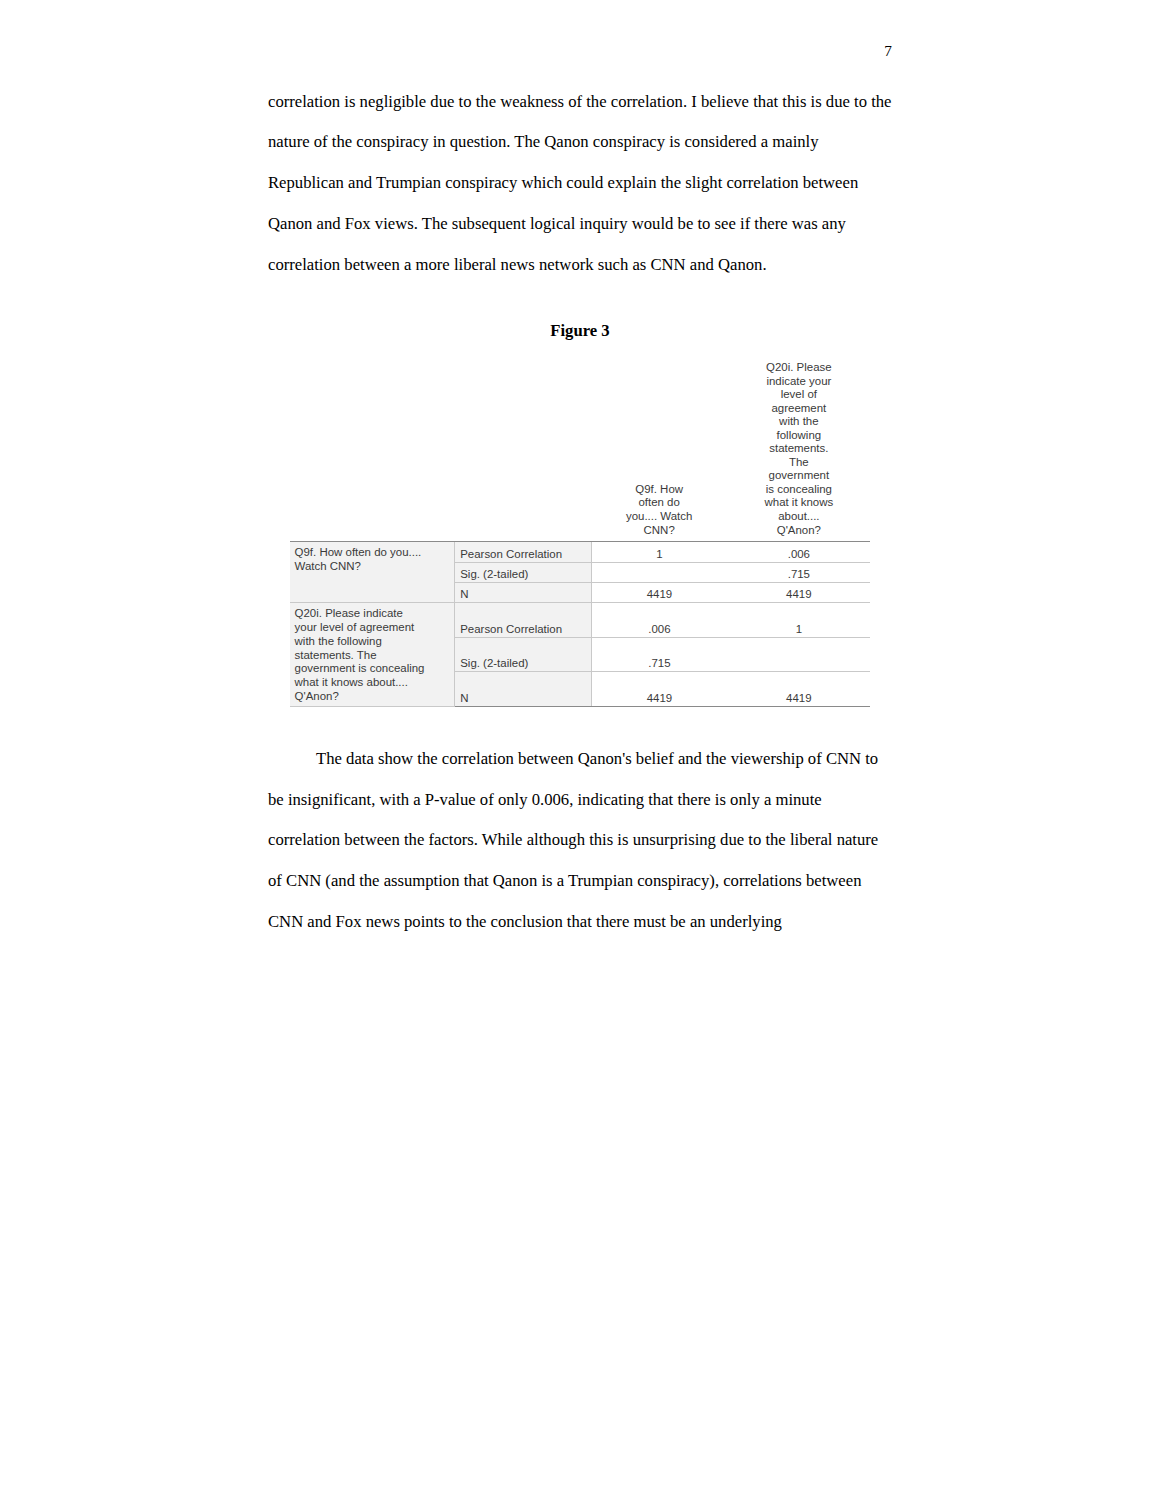7
correlation is negligible due to the weakness of the correlation. I believe that this is due to the nature of the conspiracy in question. The Qanon conspiracy is considered a mainly Republican and Trumpian conspiracy which could explain the slight correlation between Qanon and Fox views. The subsequent logical inquiry would be to see if there was any correlation between a more liberal news network such as CNN and Qanon.
Figure 3
| | | Q9f. How often do you.... Watch CNN? | Q20i. Please indicate your level of agreement with the following statements. The government is concealing what it knows about.... Q'Anon? |
| --- | --- | --- | --- |
| Q9f. How often do you.... Watch CNN? | Pearson Correlation | 1 | .006 |
| Sig. (2-tailed) | | .715 |
| N | 4419 | 4419 |
| Q20i. Please indicate your level of agreement with the following statements. The government is concealing what it knows about.... Q'Anon? | Pearson Correlation | .006 | 1 |
| Sig. (2-tailed) | .715 | |
| N | 4419 | 4419 |
The data show the correlation between Qanon's belief and the viewership of CNN to be insignificant, with a P-value of only 0.006, indicating that there is only a minute correlation between the factors. While although this is unsurprising due to the liberal nature of CNN (and the assumption that Qanon is a Trumpian conspiracy), correlations between CNN and Fox news points to the conclusion that there must be an underlying